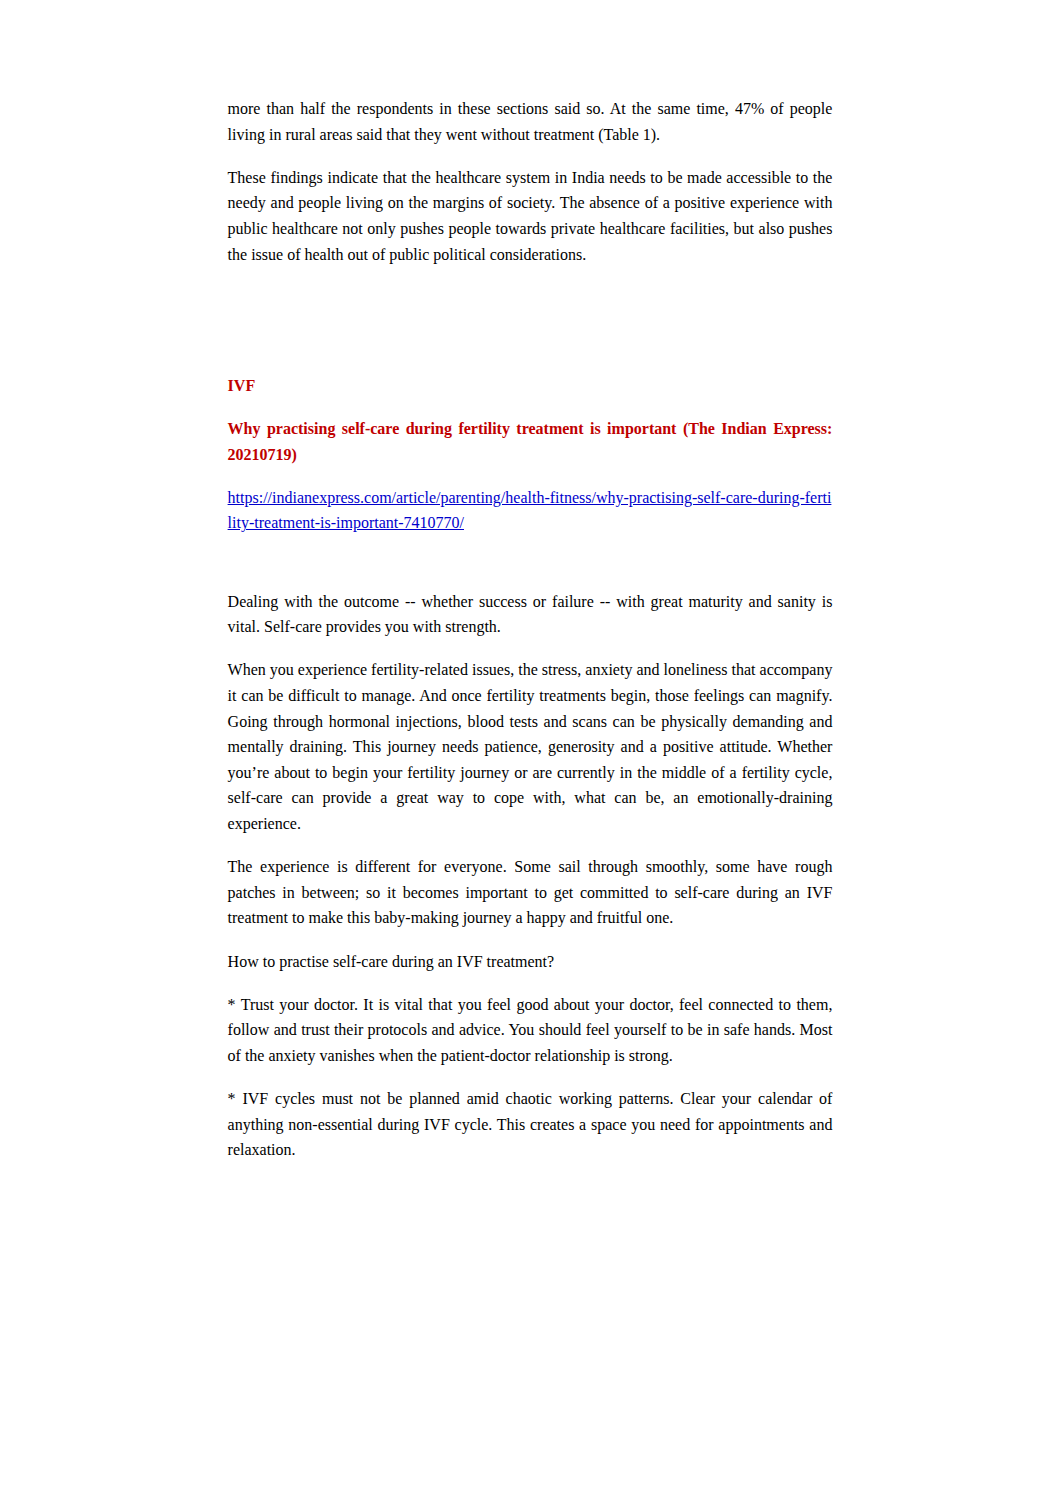more than half the respondents in these sections said so. At the same time, 47% of people living in rural areas said that they went without treatment (Table 1).
These findings indicate that the healthcare system in India needs to be made accessible to the needy and people living on the margins of society. The absence of a positive experience with public healthcare not only pushes people towards private healthcare facilities, but also pushes the issue of health out of public political considerations.
IVF
Why practising self-care during fertility treatment is important (The Indian Express: 20210719)
https://indianexpress.com/article/parenting/health-fitness/why-practising-self-care-during-fertility-treatment-is-important-7410770/
Dealing with the outcome -- whether success or failure -- with great maturity and sanity is vital. Self-care provides you with strength.
When you experience fertility-related issues, the stress, anxiety and loneliness that accompany it can be difficult to manage. And once fertility treatments begin, those feelings can magnify. Going through hormonal injections, blood tests and scans can be physically demanding and mentally draining. This journey needs patience, generosity and a positive attitude. Whether you’re about to begin your fertility journey or are currently in the middle of a fertility cycle, self-care can provide a great way to cope with, what can be, an emotionally-draining experience.
The experience is different for everyone. Some sail through smoothly, some have rough patches in between; so it becomes important to get committed to self-care during an IVF treatment to make this baby-making journey a happy and fruitful one.
How to practise self-care during an IVF treatment?
* Trust your doctor. It is vital that you feel good about your doctor, feel connected to them, follow and trust their protocols and advice. You should feel yourself to be in safe hands. Most of the anxiety vanishes when the patient-doctor relationship is strong.
* IVF cycles must not be planned amid chaotic working patterns. Clear your calendar of anything non-essential during IVF cycle. This creates a space you need for appointments and relaxation.